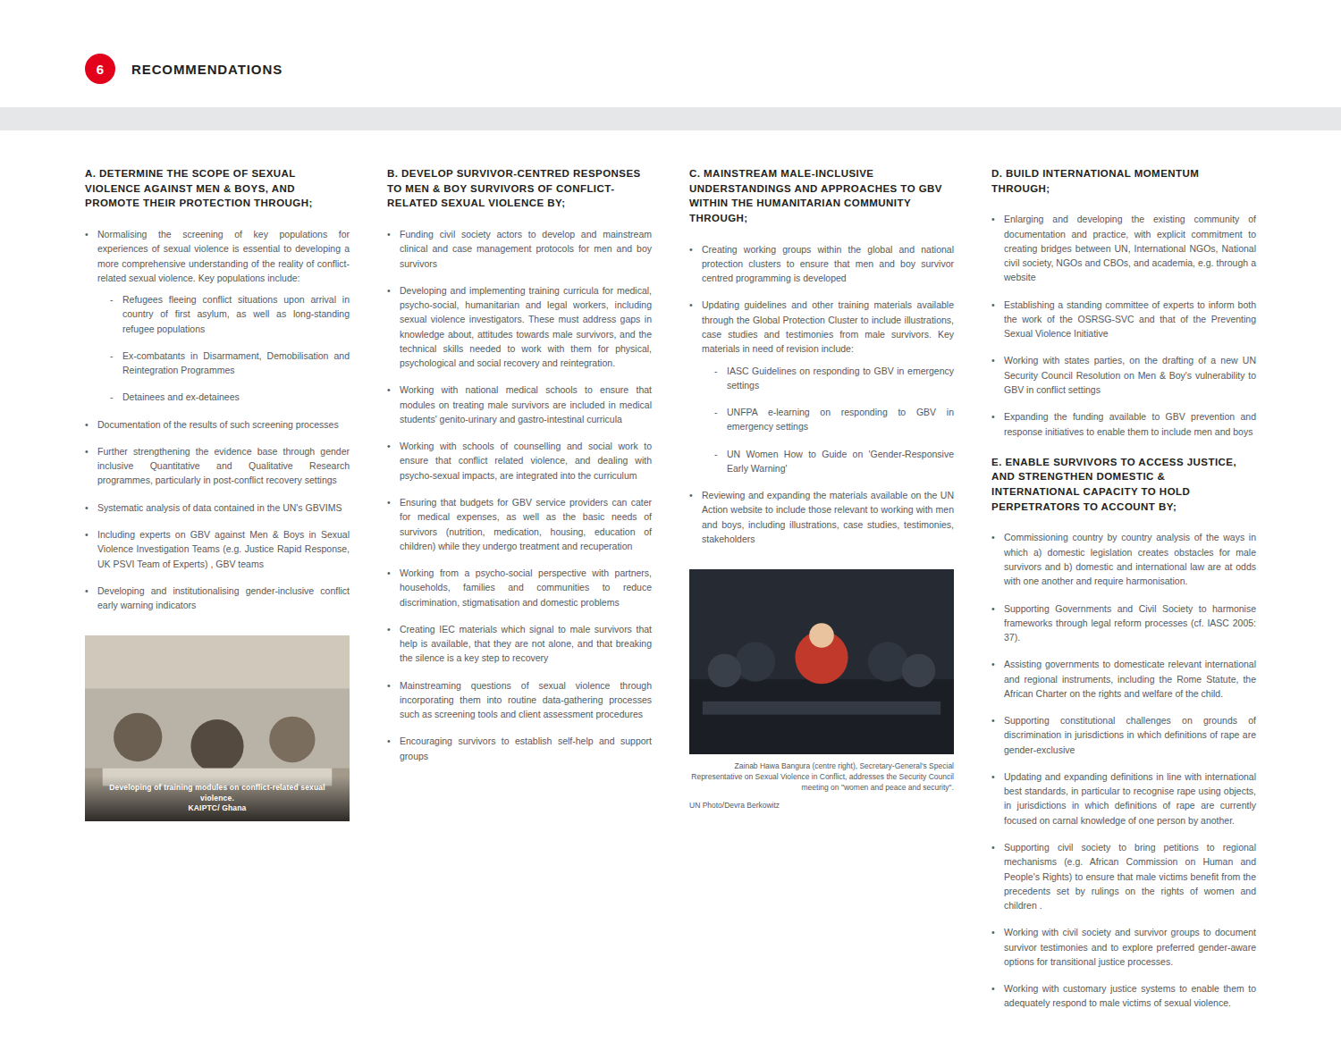6
Recommendations
A. Determine the scope of sexual violence against men & boys, and promote their protection through;
Normalising the screening of key populations for experiences of sexual violence is essential to developing a more comprehensive understanding of the reality of conflict-related sexual violence. Key populations include:
Refugees fleeing conflict situations upon arrival in country of first asylum, as well as long-standing refugee populations
Ex-combatants in Disarmament, Demobilisation and Reintegration Programmes
Detainees and ex-detainees
Documentation of the results of such screening processes
Further strengthening the evidence base through gender inclusive Quantitative and Qualitative Research programmes, particularly in post-conflict recovery settings
Systematic analysis of data contained in the UN's GBVIMS
Including experts on GBV against Men & Boys in Sexual Violence Investigation Teams (e.g. Justice Rapid Response, UK PSVI Team of Experts) , GBV teams
Developing and institutionalising gender-inclusive conflict early warning indicators
Developing of training modules on conflict-related sexual violence.
KAIPTC/ Ghana
B. Develop survivor-centred responses to men & boy survivors of conflict-related sexual violence by;
Funding civil society actors to develop and mainstream clinical and case management protocols for men and boy survivors
Developing and implementing training curricula for medical, psycho-social, humanitarian and legal workers, including sexual violence investigators. These must address gaps in knowledge about, attitudes towards male survivors, and the technical skills needed to work with them for physical, psychological and social recovery and reintegration.
Working with national medical schools to ensure that modules on treating male survivors are included in medical students' genito-urinary and gastro-intestinal curricula
Working with schools of counselling and social work to ensure that conflict related violence, and dealing with psycho-sexual impacts, are integrated into the curriculum
Ensuring that budgets for GBV service providers can cater for medical expenses, as well as the basic needs of survivors (nutrition, medication, housing, education of children) while they undergo treatment and recuperation
Working from a psycho-social perspective with partners, households, families and communities to reduce discrimination, stigmatisation and domestic problems
Creating IEC materials which signal to male survivors that help is available, that they are not alone, and that breaking the silence is a key step to recovery
Mainstreaming questions of sexual violence through incorporating them into routine data-gathering processes such as screening tools and client assessment procedures
Encouraging survivors to establish self-help and support groups
C. Mainstream male-inclusive understandings and approaches to GBV within the humanitarian community through;
Creating working groups within the global and national protection clusters to ensure that men and boy survivor centred programming is developed
Updating guidelines and other training materials available through the Global Protection Cluster to include illustrations, case studies and testimonies from male survivors. Key materials in need of revision include:
IASC Guidelines on responding to GBV in emergency settings
UNFPA e-learning on responding to GBV in emergency settings
UN Women How to Guide on 'Gender-Responsive Early Warning'
Reviewing and expanding the materials available on the UN Action website to include those relevant to working with men and boys, including illustrations, case studies, testimonies, stakeholders
Zainab Hawa Bangura (centre right), Secretary-General's Special Representative on Sexual Violence in Conflict, addresses the Security Council meeting on "women and peace and security". UN Photo/Devra Berkowitz
D. Build international momentum through;
Enlarging and developing the existing community of documentation and practice, with explicit commitment to creating bridges between UN, International NGOs, National civil society, NGOs and CBOs, and academia, e.g. through a website
Establishing a standing committee of experts to inform both the work of the OSRSG-SVC and that of the Preventing Sexual Violence Initiative
Working with states parties, on the drafting of a new UN Security Council Resolution on Men & Boy's vulnerability to GBV in conflict settings
Expanding the funding available to GBV prevention and response initiatives to enable them to include men and boys
E. Enable survivors to access justice, and strengthen domestic & international capacity to hold perpetrators to account by;
Commissioning country by country analysis of the ways in which a) domestic legislation creates obstacles for male survivors and b) domestic and international law are at odds with one another and require harmonisation.
Supporting Governments and Civil Society to harmonise frameworks through legal reform processes (cf. IASC 2005: 37).
Assisting governments to domesticate relevant international and regional instruments, including the Rome Statute, the African Charter on the rights and welfare of the child.
Supporting constitutional challenges on grounds of discrimination in jurisdictions in which definitions of rape are gender-exclusive
Updating and expanding definitions in line with international best standards, in particular to recognise rape using objects, in jurisdictions in which definitions of rape are currently focused on carnal knowledge of one person by another.
Supporting civil society to bring petitions to regional mechanisms (e.g. African Commission on Human and People's Rights) to ensure that male victims benefit from the precedents set by rulings on the rights of women and children .
Working with civil society and survivor groups to document survivor testimonies and to explore preferred gender-aware options for transitional justice processes.
Working with customary justice systems to enable them to adequately respond to male victims of sexual violence.